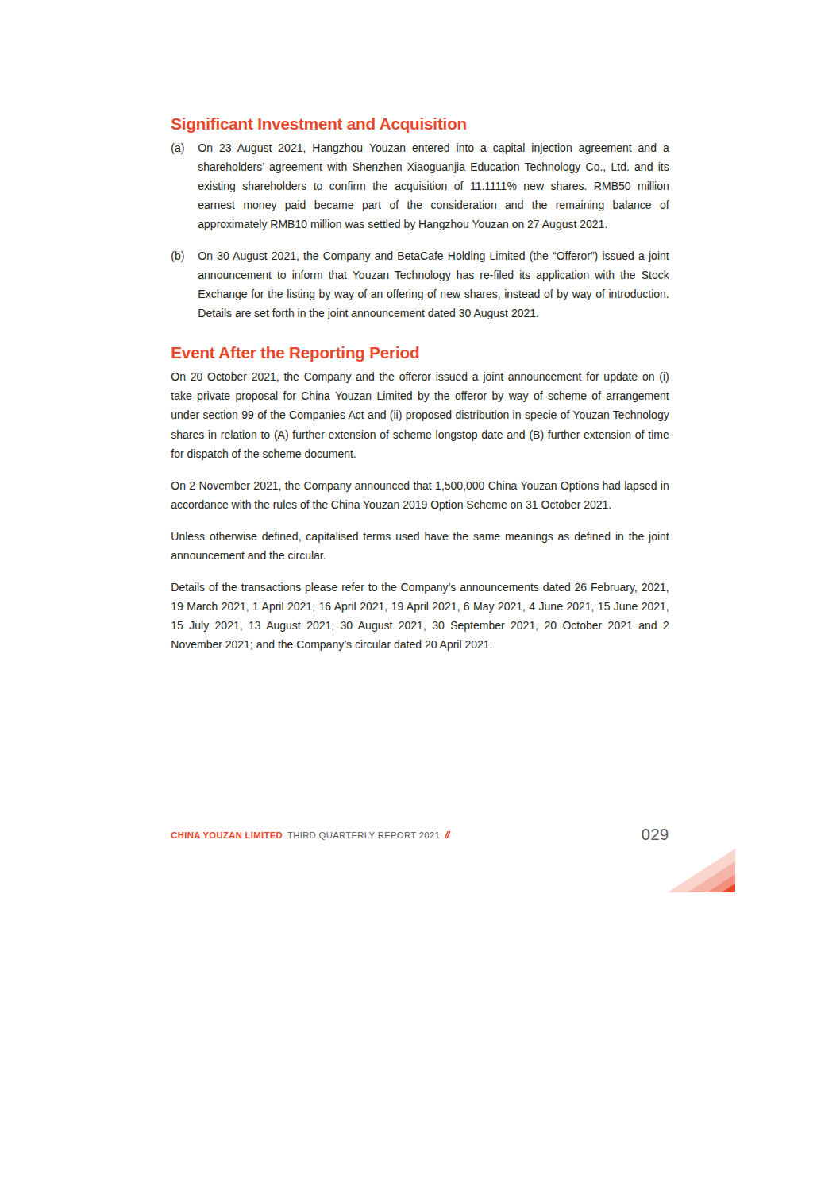Significant Investment and Acquisition
(a)
On 23 August 2021, Hangzhou Youzan entered into a capital injection agreement and a shareholders’ agreement with Shenzhen Xiaoguanjia Education Technology Co., Ltd. and its existing shareholders to confirm the acquisition of 11.1111% new shares. RMB50 million earnest money paid became part of the consideration and the remaining balance of approximately RMB10 million was settled by Hangzhou Youzan on 27 August 2021.
(b)
On 30 August 2021, the Company and BetaCafe Holding Limited (the “Offeror”) issued a joint announcement to inform that Youzan Technology has re-filed its application with the Stock Exchange for the listing by way of an offering of new shares, instead of by way of introduction. Details are set forth in the joint announcement dated 30 August 2021.
Event After the Reporting Period
On 20 October 2021, the Company and the offeror issued a joint announcement for update on (i) take private proposal for China Youzan Limited by the offeror by way of scheme of arrangement under section 99 of the Companies Act and (ii) proposed distribution in specie of Youzan Technology shares in relation to (A) further extension of scheme longstop date and (B) further extension of time for dispatch of the scheme document.
On 2 November 2021, the Company announced that 1,500,000 China Youzan Options had lapsed in accordance with the rules of the China Youzan 2019 Option Scheme on 31 October 2021.
Unless otherwise defined, capitalised terms used have the same meanings as defined in the joint announcement and the circular.
Details of the transactions please refer to the Company’s announcements dated 26 February, 2021, 19 March 2021, 1 April 2021, 16 April 2021, 19 April 2021, 6 May 2021, 4 June 2021, 15 June 2021, 15 July 2021, 13 August 2021, 30 August 2021, 30 September 2021, 20 October 2021 and 2 November 2021; and the Company’s circular dated 20 April 2021.
CHINA YOUZAN LIMITED THIRD QUARTERLY REPORT 2021 //
029